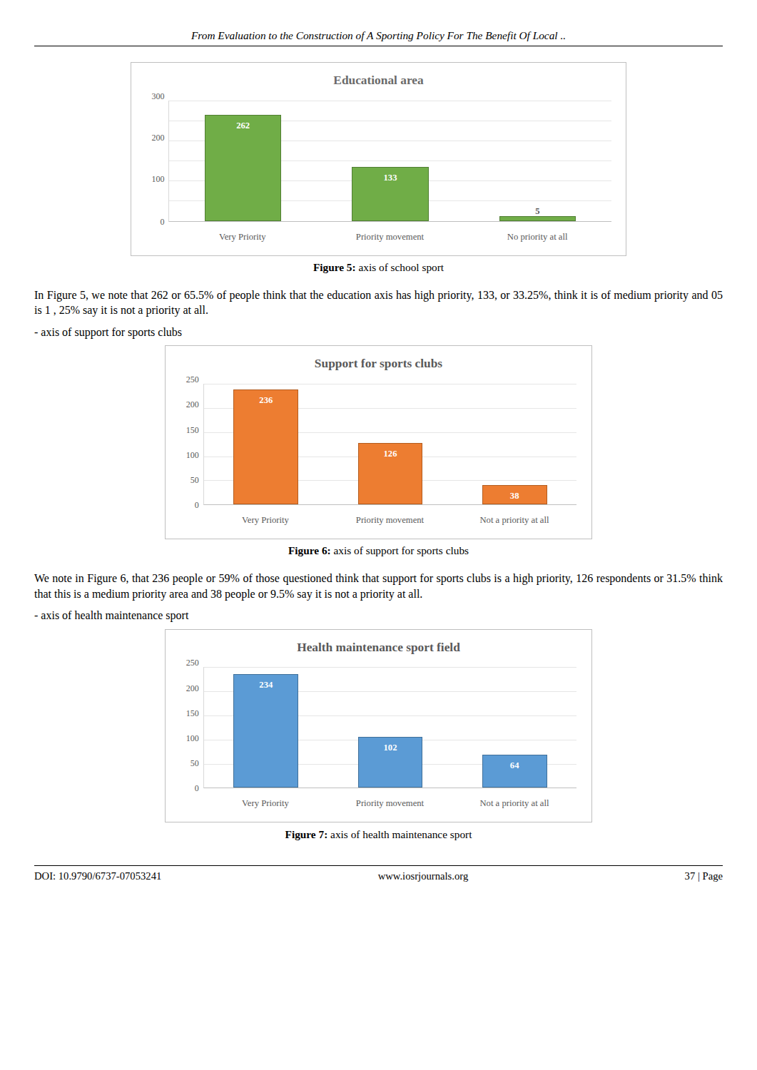From Evaluation to the Construction of A Sporting Policy For The Benefit Of Local ..
Educational area
300 200 100 0
262
133
5
Very Priority Priority movement No priority at all
Figure 5: axis of school sport
In Figure 5, we note that 262 or 65.5% of people think that the education axis has high priority, 133, or 33.25%, think it is of medium priority and 05 is 1 , 25% say it is not a priority at all.
- axis of support for sports clubs
Support for sports clubs
250 200 150 100 50 0
236
126
38
Very Priority Priority movement Not a priority at all
Figure 6: axis of support for sports clubs
We note in Figure 6, that 236 people or 59% of those questioned think that support for sports clubs is a high priority, 126 respondents or 31.5% think that this is a medium priority area and 38 people or 9.5% say it is not a priority at all.
- axis of health maintenance sport
Health maintenance sport field
250 200 150 100 50 0
234
102
64
Very Priority Priority movement Not a priority at all
Figure 7: axis of health maintenance sport
DOI: 10.9790/6737-07053241
www.iosrjournals.org
37 | Page